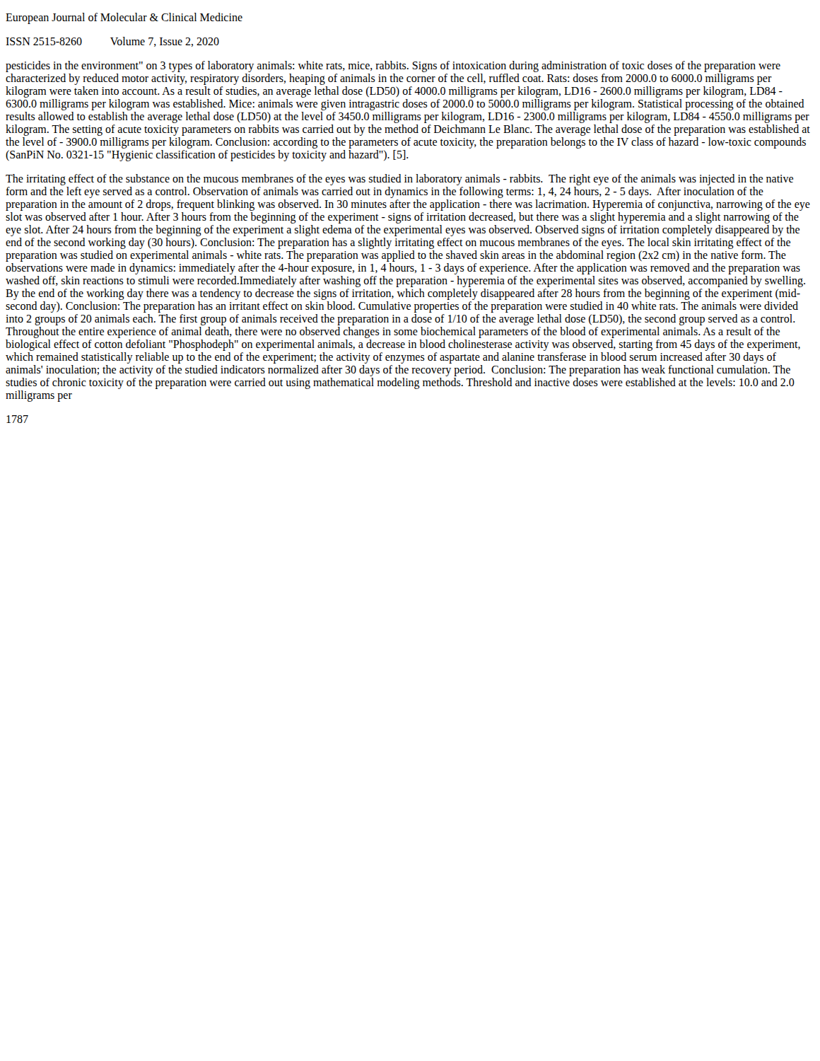European Journal of Molecular & Clinical Medicine
ISSN 2515-8260 Volume 7, Issue 2, 2020
pesticides in the environment" on 3 types of laboratory animals: white rats, mice, rabbits. Signs of intoxication during administration of toxic doses of the preparation were characterized by reduced motor activity, respiratory disorders, heaping of animals in the corner of the cell, ruffled coat. Rats: doses from 2000.0 to 6000.0 milligrams per kilogram were taken into account. As a result of studies, an average lethal dose (LD50) of 4000.0 milligrams per kilogram, LD16 - 2600.0 milligrams per kilogram, LD84 - 6300.0 milligrams per kilogram was established. Mice: animals were given intragastric doses of 2000.0 to 5000.0 milligrams per kilogram. Statistical processing of the obtained results allowed to establish the average lethal dose (LD50) at the level of 3450.0 milligrams per kilogram, LD16 - 2300.0 milligrams per kilogram, LD84 - 4550.0 milligrams per kilogram. The setting of acute toxicity parameters on rabbits was carried out by the method of Deichmann Le Blanc. The average lethal dose of the preparation was established at the level of - 3900.0 milligrams per kilogram. Conclusion: according to the parameters of acute toxicity, the preparation belongs to the IV class of hazard - low-toxic compounds (SanPiN No. 0321-15 "Hygienic classification of pesticides by toxicity and hazard"). [5].
The irritating effect of the substance on the mucous membranes of the eyes was studied in laboratory animals - rabbits. The right eye of the animals was injected in the native form and the left eye served as a control. Observation of animals was carried out in dynamics in the following terms: 1, 4, 24 hours, 2 - 5 days. After inoculation of the preparation in the amount of 2 drops, frequent blinking was observed. In 30 minutes after the application - there was lacrimation. Hyperemia of conjunctiva, narrowing of the eye slot was observed after 1 hour. After 3 hours from the beginning of the experiment - signs of irritation decreased, but there was a slight hyperemia and a slight narrowing of the eye slot. After 24 hours from the beginning of the experiment a slight edema of the experimental eyes was observed. Observed signs of irritation completely disappeared by the end of the second working day (30 hours). Conclusion: The preparation has a slightly irritating effect on mucous membranes of the eyes. The local skin irritating effect of the preparation was studied on experimental animals - white rats. The preparation was applied to the shaved skin areas in the abdominal region (2x2 cm) in the native form. The observations were made in dynamics: immediately after the 4-hour exposure, in 1, 4 hours, 1 - 3 days of experience. After the application was removed and the preparation was washed off, skin reactions to stimuli were recorded.Immediately after washing off the preparation - hyperemia of the experimental sites was observed, accompanied by swelling. By the end of the working day there was a tendency to decrease the signs of irritation, which completely disappeared after 28 hours from the beginning of the experiment (mid-second day). Conclusion: The preparation has an irritant effect on skin blood. Cumulative properties of the preparation were studied in 40 white rats. The animals were divided into 2 groups of 20 animals each. The first group of animals received the preparation in a dose of 1/10 of the average lethal dose (LD50), the second group served as a control. Throughout the entire experience of animal death, there were no observed changes in some biochemical parameters of the blood of experimental animals. As a result of the biological effect of cotton defoliant "Phosphodeph" on experimental animals, a decrease in blood cholinesterase activity was observed, starting from 45 days of the experiment, which remained statistically reliable up to the end of the experiment; the activity of enzymes of aspartate and alanine transferase in blood serum increased after 30 days of animals' inoculation; the activity of the studied indicators normalized after 30 days of the recovery period. Conclusion: The preparation has weak functional cumulation. The studies of chronic toxicity of the preparation were carried out using mathematical modeling methods. Threshold and inactive doses were established at the levels: 10.0 and 2.0 milligrams per
1787